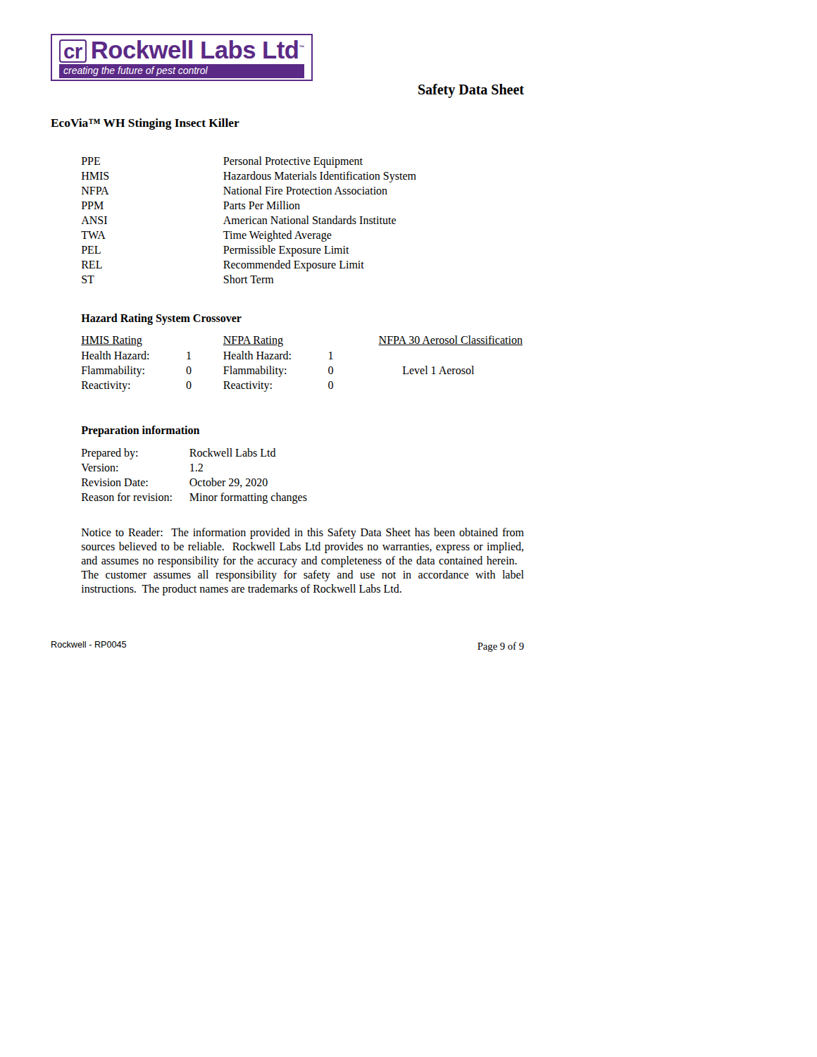cr Rockwell Labs Ltd™
creating the future of pest control
Safety Data Sheet
EcoVia™ WH Stinging Insect Killer
| PPE | Personal Protective Equipment |
| HMIS | Hazardous Materials Identification System |
| NFPA | National Fire Protection Association |
| PPM | Parts Per Million |
| ANSI | American National Standards Institute |
| TWA | Time Weighted Average |
| PEL | Permissible Exposure Limit |
| REL | Recommended Exposure Limit |
| ST | Short Term |
Hazard Rating System Crossover
| HMIS Rating | | NFPA Rating | | NFPA 30 Aerosol Classification |
| --- | --- | --- | --- | --- |
| Health Hazard: | 1 | Health Hazard: | 1 | |
| Flammability: | 0 | Flammability: | 0 | Level 1 Aerosol |
| Reactivity: | 0 | Reactivity: | 0 | |
Preparation information
| Prepared by: | Rockwell Labs Ltd |
| Version: | 1.2 |
| Revision Date: | October 29, 2020 |
| Reason for revision: | Minor formatting changes |
Notice to Reader: The information provided in this Safety Data Sheet has been obtained from sources believed to be reliable. Rockwell Labs Ltd provides no warranties, express or implied, and assumes no responsibility for the accuracy and completeness of the data contained herein. The customer assumes all responsibility for safety and use not in accordance with label instructions. The product names are trademarks of Rockwell Labs Ltd.
Rockwell - RP0045
Page 9 of 9